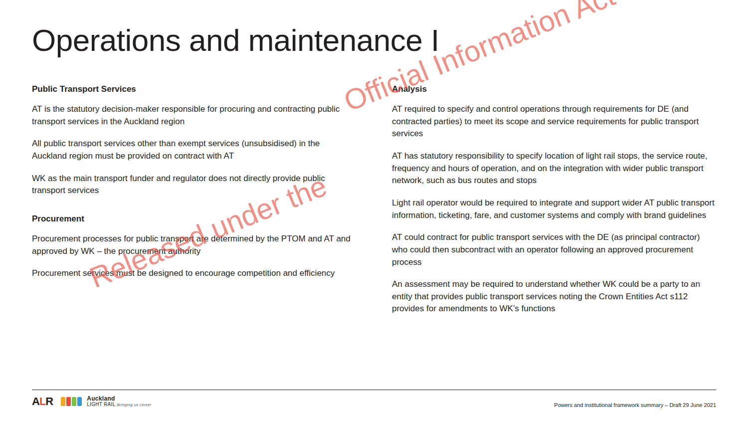Operations and maintenance I
Public Transport Services
AT is the statutory decision-maker responsible for procuring and contracting public transport services in the Auckland region
All public transport services other than exempt services (unsubsidised) in the Auckland region must be provided on contract with AT
WK as the main transport funder and regulator does not directly provide public transport services
Procurement
Procurement processes for public transport are determined by the PTOM and AT and approved by WK – the procurement authority
Procurement services must be designed to encourage competition and efficiency
Analysis
AT required to specify and control operations through requirements for DE (and contracted parties) to meet its scope and service requirements for public transport services
AT has statutory responsibility to specify location of light rail stops, the service route, frequency and hours of operation, and on the integration with wider public transport network, such as bus routes and stops
Light rail operator would be required to integrate and support wider AT public transport information, ticketing, fare, and customer systems and comply with brand guidelines
AT could contract for public transport services with the DE (as principal contractor) who could then subcontract with an operator following an approved procurement process
An assessment may be required to understand whether WK could be a party to an entity that provides public transport services noting the Crown Entities Act s112 provides for amendments to WK’s functions
Official Information Act 1982 Released under the
ALR
Auckland LIGHT RAIL Bringing us closer
Powers and institutional framework summary – Draft 29 June 2021